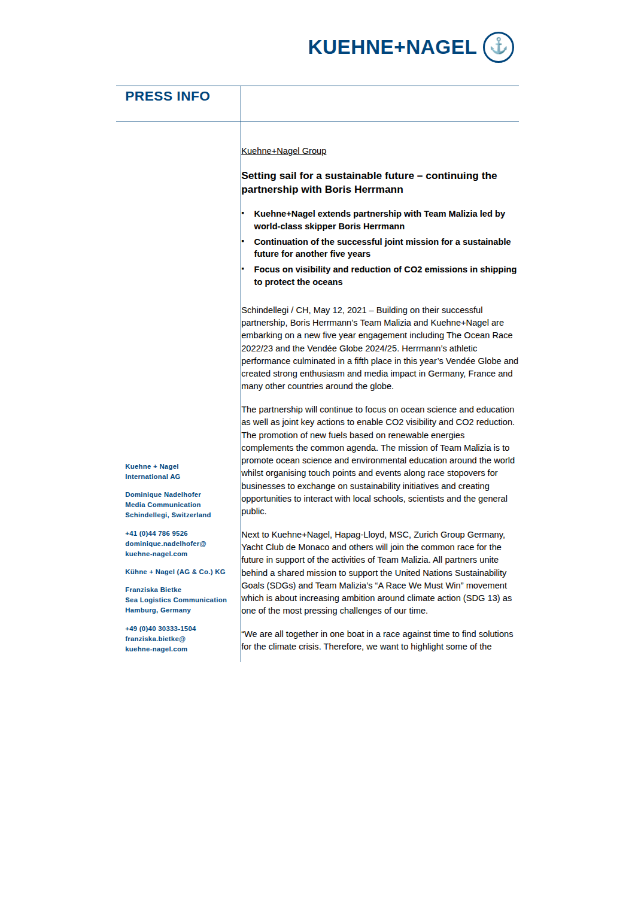KUEHNE+NAGEL
| PRESS INFO | |
| Kuehne + Nagel International AG Dominique Nadelhofer Media Communication Schindellegi, Switzerland +41 (0)44 786 9526 dominique.nadelhofer@ kuehne-nagel.com Kühne + Nagel (AG & Co.) KG Franziska Bietke Sea Logistics Communication Hamburg, Germany +49 (0)40 30333-1504 franziska.bietke@ kuehne-nagel.com | Kuehne+Nagel Group Setting sail for a sustainable future – continuing the partnership with Boris Herrmann Kuehne+Nagel extends partnership with Team Malizia led by world-class skipper Boris Herrmann Continuation of the successful joint mission for a sustainable future for another five years Focus on visibility and reduction of CO2 emissions in shipping to protect the oceans Schindellegi / CH, May 12, 2021 – Building on their successful partnership, Boris Herrmann’s Team Malizia and Kuehne+Nagel are embarking on a new five year engagement including The Ocean Race 2022/23 and the Vendée Globe 2024/25. Herrmann’s athletic performance culminated in a fifth place in this year’s Vendée Globe and created strong enthusiasm and media impact in Germany, France and many other countries around the globe. The partnership will continue to focus on ocean science and education as well as joint key actions to enable CO2 visibility and CO2 reduction. The promotion of new fuels based on renewable energies complements the common agenda. The mission of Team Malizia is to promote ocean science and environmental education around the world whilst organising touch points and events along race stopovers for businesses to exchange on sustainability initiatives and creating opportunities to interact with local schools, scientists and the general public. Next to Kuehne+Nagel, Hapag-Lloyd, MSC, Zurich Group Germany, Yacht Club de Monaco and others will join the common race for the future in support of the activities of Team Malizia. All partners unite behind a shared mission to support the United Nations Sustainability Goals (SDGs) and Team Malizia’s “A Race We Must Win” movement which is about increasing ambition around climate action (SDG 13) as one of the most pressing challenges of our time. “We are all together in one boat in a race against time to find solutions for the climate crisis. Therefore, we want to highlight some of the |